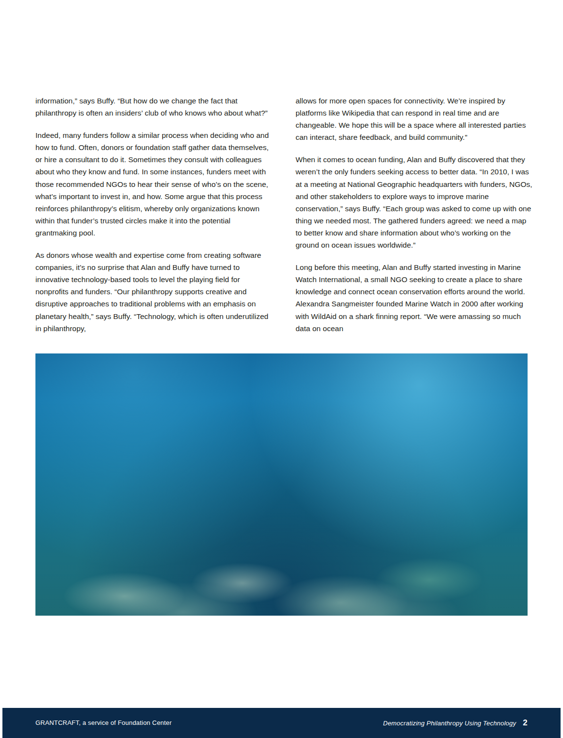information,” says Buffy. “But how do we change the fact that philanthropy is often an insiders’ club of who knows who about what?”
Indeed, many funders follow a similar process when deciding who and how to fund. Often, donors or foundation staff gather data themselves, or hire a consultant to do it. Sometimes they consult with colleagues about who they know and fund. In some instances, funders meet with those recommended NGOs to hear their sense of who’s on the scene, what’s important to invest in, and how. Some argue that this process reinforces philanthropy’s elitism, whereby only organizations known within that funder’s trusted circles make it into the potential grantmaking pool.
As donors whose wealth and expertise come from creating software companies, it’s no surprise that Alan and Buffy have turned to innovative technology-based tools to level the playing field for nonprofits and funders. “Our philanthropy supports creative and disruptive approaches to traditional problems with an emphasis on planetary health,” says Buffy. “Technology, which is often underutilized in philanthropy,
allows for more open spaces for connectivity. We’re inspired by platforms like Wikipedia that can respond in real time and are changeable. We hope this will be a space where all interested parties can interact, share feedback, and build community.”
When it comes to ocean funding, Alan and Buffy discovered that they weren’t the only funders seeking access to better data. “In 2010, I was at a meeting at National Geographic headquarters with funders, NGOs, and other stakeholders to explore ways to improve marine conservation,” says Buffy. “Each group was asked to come up with one thing we needed most. The gathered funders agreed: we need a map to better know and share information about who’s working on the ground on ocean issues worldwide.”
Long before this meeting, Alan and Buffy started investing in Marine Watch International, a small NGO seeking to create a place to share knowledge and connect ocean conservation efforts around the world. Alexandra Sangmeister founded Marine Watch in 2000 after working with WildAid on a shark finning report. “We were amassing so much data on ocean
GRANTCRAFT, a service of Foundation Center
Democratizing Philanthropy Using Technology 2